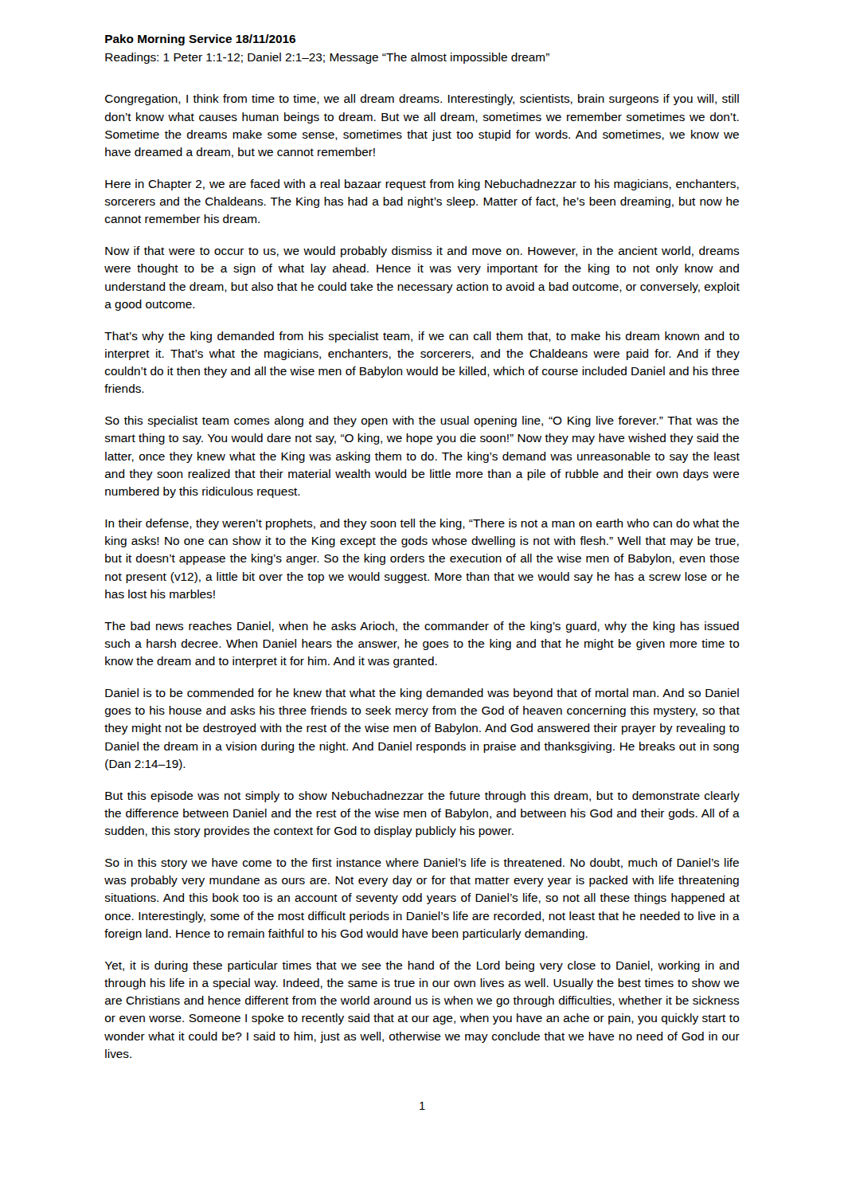Pako Morning Service 18/11/2016
Readings: 1 Peter 1:1-12; Daniel 2:1–23; Message “The almost impossible dream”
Congregation, I think from time to time, we all dream dreams. Interestingly, scientists, brain surgeons if you will, still don’t know what causes human beings to dream. But we all dream, sometimes we remember sometimes we don’t. Sometime the dreams make some sense, sometimes that just too stupid for words. And sometimes, we know we have dreamed a dream, but we cannot remember!
Here in Chapter 2, we are faced with a real bazaar request from king Nebuchadnezzar to his magicians, enchanters, sorcerers and the Chaldeans. The King has had a bad night’s sleep. Matter of fact, he’s been dreaming, but now he cannot remember his dream.
Now if that were to occur to us, we would probably dismiss it and move on. However, in the ancient world, dreams were thought to be a sign of what lay ahead. Hence it was very important for the king to not only know and understand the dream, but also that he could take the necessary action to avoid a bad outcome, or conversely, exploit a good outcome.
That’s why the king demanded from his specialist team, if we can call them that, to make his dream known and to interpret it. That’s what the magicians, enchanters, the sorcerers, and the Chaldeans were paid for. And if they couldn’t do it then they and all the wise men of Babylon would be killed, which of course included Daniel and his three friends.
So this specialist team comes along and they open with the usual opening line, “O King live forever.” That was the smart thing to say. You would dare not say, “O king, we hope you die soon!” Now they may have wished they said the latter, once they knew what the King was asking them to do. The king’s demand was unreasonable to say the least and they soon realized that their material wealth would be little more than a pile of rubble and their own days were numbered by this ridiculous request.
In their defense, they weren’t prophets, and they soon tell the king, “There is not a man on earth who can do what the king asks! No one can show it to the King except the gods whose dwelling is not with flesh.” Well that may be true, but it doesn’t appease the king’s anger. So the king orders the execution of all the wise men of Babylon, even those not present (v12), a little bit over the top we would suggest. More than that we would say he has a screw lose or he has lost his marbles!
The bad news reaches Daniel, when he asks Arioch, the commander of the king’s guard, why the king has issued such a harsh decree. When Daniel hears the answer, he goes to the king and that he might be given more time to know the dream and to interpret it for him. And it was granted.
Daniel is to be commended for he knew that what the king demanded was beyond that of mortal man. And so Daniel goes to his house and asks his three friends to seek mercy from the God of heaven concerning this mystery, so that they might not be destroyed with the rest of the wise men of Babylon. And God answered their prayer by revealing to Daniel the dream in a vision during the night. And Daniel responds in praise and thanksgiving. He breaks out in song (Dan 2:14–19).
But this episode was not simply to show Nebuchadnezzar the future through this dream, but to demonstrate clearly the difference between Daniel and the rest of the wise men of Babylon, and between his God and their gods. All of a sudden, this story provides the context for God to display publicly his power.
So in this story we have come to the first instance where Daniel’s life is threatened. No doubt, much of Daniel’s life was probably very mundane as ours are. Not every day or for that matter every year is packed with life threatening situations. And this book too is an account of seventy odd years of Daniel’s life, so not all these things happened at once. Interestingly, some of the most difficult periods in Daniel’s life are recorded, not least that he needed to live in a foreign land. Hence to remain faithful to his God would have been particularly demanding.
Yet, it is during these particular times that we see the hand of the Lord being very close to Daniel, working in and through his life in a special way. Indeed, the same is true in our own lives as well. Usually the best times to show we are Christians and hence different from the world around us is when we go through difficulties, whether it be sickness or even worse. Someone I spoke to recently said that at our age, when you have an ache or pain, you quickly start to wonder what it could be? I said to him, just as well, otherwise we may conclude that we have no need of God in our lives.
1